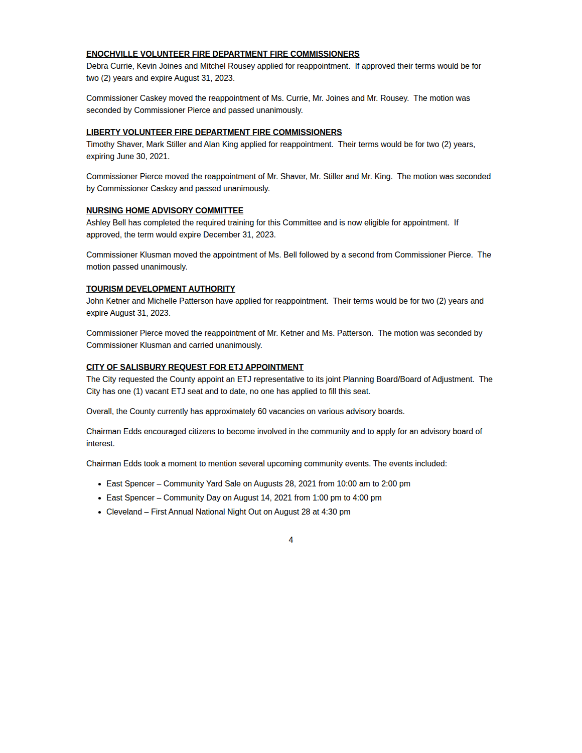Enochville Volunteer Fire Department Fire Commissioners
Debra Currie, Kevin Joines and Mitchel Rousey applied for reappointment. If approved their terms would be for two (2) years and expire August 31, 2023.
Commissioner Caskey moved the reappointment of Ms. Currie, Mr. Joines and Mr. Rousey. The motion was seconded by Commissioner Pierce and passed unanimously.
Liberty Volunteer Fire Department Fire Commissioners
Timothy Shaver, Mark Stiller and Alan King applied for reappointment. Their terms would be for two (2) years, expiring June 30, 2021.
Commissioner Pierce moved the reappointment of Mr. Shaver, Mr. Stiller and Mr. King. The motion was seconded by Commissioner Caskey and passed unanimously.
Nursing Home Advisory Committee
Ashley Bell has completed the required training for this Committee and is now eligible for appointment. If approved, the term would expire December 31, 2023.
Commissioner Klusman moved the appointment of Ms. Bell followed by a second from Commissioner Pierce. The motion passed unanimously.
Tourism Development Authority
John Ketner and Michelle Patterson have applied for reappointment. Their terms would be for two (2) years and expire August 31, 2023.
Commissioner Pierce moved the reappointment of Mr. Ketner and Ms. Patterson. The motion was seconded by Commissioner Klusman and carried unanimously.
City of Salisbury Request for ETJ Appointment
The City requested the County appoint an ETJ representative to its joint Planning Board/Board of Adjustment. The City has one (1) vacant ETJ seat and to date, no one has applied to fill this seat.
Overall, the County currently has approximately 60 vacancies on various advisory boards.
Chairman Edds encouraged citizens to become involved in the community and to apply for an advisory board of interest.
Chairman Edds took a moment to mention several upcoming community events. The events included:
East Spencer – Community Yard Sale on Augusts 28, 2021 from 10:00 am to 2:00 pm
East Spencer – Community Day on August 14, 2021 from 1:00 pm to 4:00 pm
Cleveland – First Annual National Night Out on August 28 at 4:30 pm
4